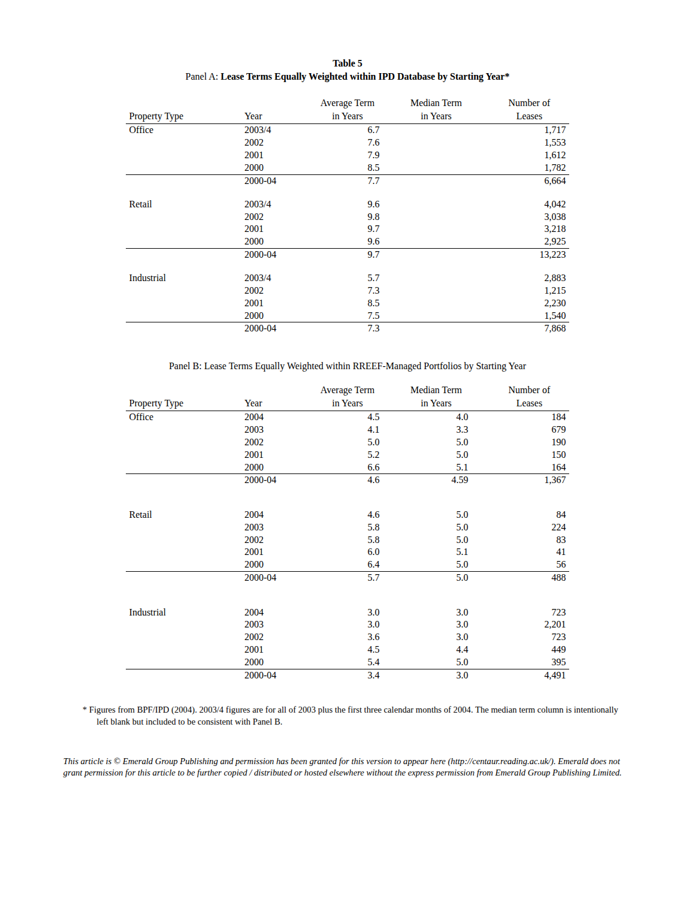Table 5
Panel A: Lease Terms Equally Weighted within IPD Database by Starting Year*
| | | Average Term | Median Term | Number of |
| --- | --- | --- | --- | --- |
| Property Type | Year | in Years | in Years | Leases |
| Office | 2003/4 | 6.7 | | 1,717 |
| | 2002 | 7.6 | | 1,553 |
| | 2001 | 7.9 | | 1,612 |
| | 2000 | 8.5 | | 1,782 |
| | 2000-04 | 7.7 | | 6,664 |
| Retail | 2003/4 | 9.6 | | 4,042 |
| | 2002 | 9.8 | | 3,038 |
| | 2001 | 9.7 | | 3,218 |
| | 2000 | 9.6 | | 2,925 |
| | 2000-04 | 9.7 | | 13,223 |
| Industrial | 2003/4 | 5.7 | | 2,883 |
| | 2002 | 7.3 | | 1,215 |
| | 2001 | 8.5 | | 2,230 |
| | 2000 | 7.5 | | 1,540 |
| | 2000-04 | 7.3 | | 7,868 |
Panel B: Lease Terms Equally Weighted within RREEF-Managed Portfolios by Starting Year
| | | Average Term | Median Term | Number of |
| --- | --- | --- | --- | --- |
| Property Type | Year | in Years | in Years | Leases |
| Office | 2004 | 4.5 | 4.0 | 184 |
| | 2003 | 4.1 | 3.3 | 679 |
| | 2002 | 5.0 | 5.0 | 190 |
| | 2001 | 5.2 | 5.0 | 150 |
| | 2000 | 6.6 | 5.1 | 164 |
| | 2000-04 | 4.6 | 4.59 | 1,367 |
| Retail | 2004 | 4.6 | 5.0 | 84 |
| | 2003 | 5.8 | 5.0 | 224 |
| | 2002 | 5.8 | 5.0 | 83 |
| | 2001 | 6.0 | 5.1 | 41 |
| | 2000 | 6.4 | 5.0 | 56 |
| | 2000-04 | 5.7 | 5.0 | 488 |
| Industrial | 2004 | 3.0 | 3.0 | 723 |
| | 2003 | 3.0 | 3.0 | 2,201 |
| | 2002 | 3.6 | 3.0 | 723 |
| | 2001 | 4.5 | 4.4 | 449 |
| | 2000 | 5.4 | 5.0 | 395 |
| | 2000-04 | 3.4 | 3.0 | 4,491 |
* Figures from BPF/IPD (2004). 2003/4 figures are for all of 2003 plus the first three calendar months of 2004. The median term column is intentionally left blank but included to be consistent with Panel B.
This article is © Emerald Group Publishing and permission has been granted for this version to appear here (http://centaur.reading.ac.uk/). Emerald does not grant permission for this article to be further copied / distributed or hosted elsewhere without the express permission from Emerald Group Publishing Limited.